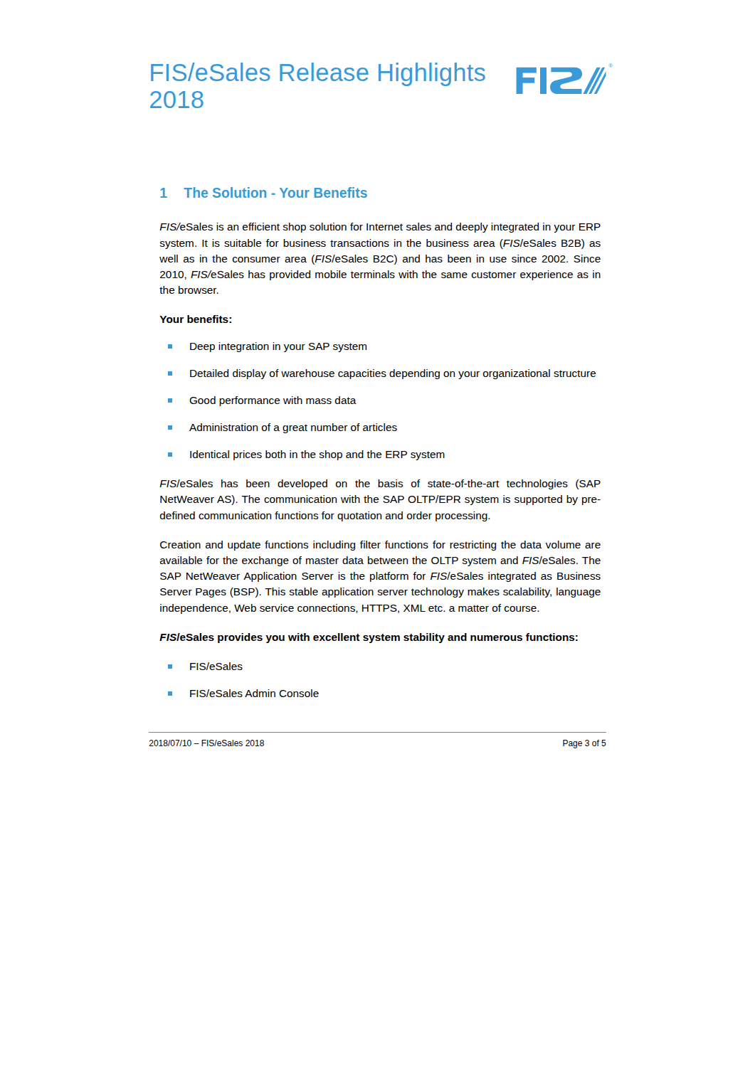FIS/eSales Release Highlights 2018
®
1 The Solution - Your Benefits
FIS/eSales is an efficient shop solution for Internet sales and deeply integrated in your ERP system. It is suitable for business transactions in the business area (FIS/eSales B2B) as well as in the consumer area (FIS/eSales B2C) and has been in use since 2002. Since 2010, FIS/eSales has provided mobile terminals with the same customer experience as in the browser.
Your benefits:
Deep integration in your SAP system
Detailed display of warehouse capacities depending on your organizational structure
Good performance with mass data
Administration of a great number of articles
Identical prices both in the shop and the ERP system
FIS/eSales has been developed on the basis of state-of-the-art technologies (SAP NetWeaver AS). The communication with the SAP OLTP/EPR system is supported by predefined communication functions for quotation and order processing.
Creation and update functions including filter functions for restricting the data volume are available for the exchange of master data between the OLTP system and FIS/eSales. The SAP NetWeaver Application Server is the platform for FIS/eSales integrated as Business Server Pages (BSP). This stable application server technology makes scalability, language independence, Web service connections, HTTPS, XML etc. a matter of course.
FIS/eSales provides you with excellent system stability and numerous functions:
FIS/eSales
FIS/eSales Admin Console
2018/07/10 – FIS/eSales 2018 Page 3 of 5